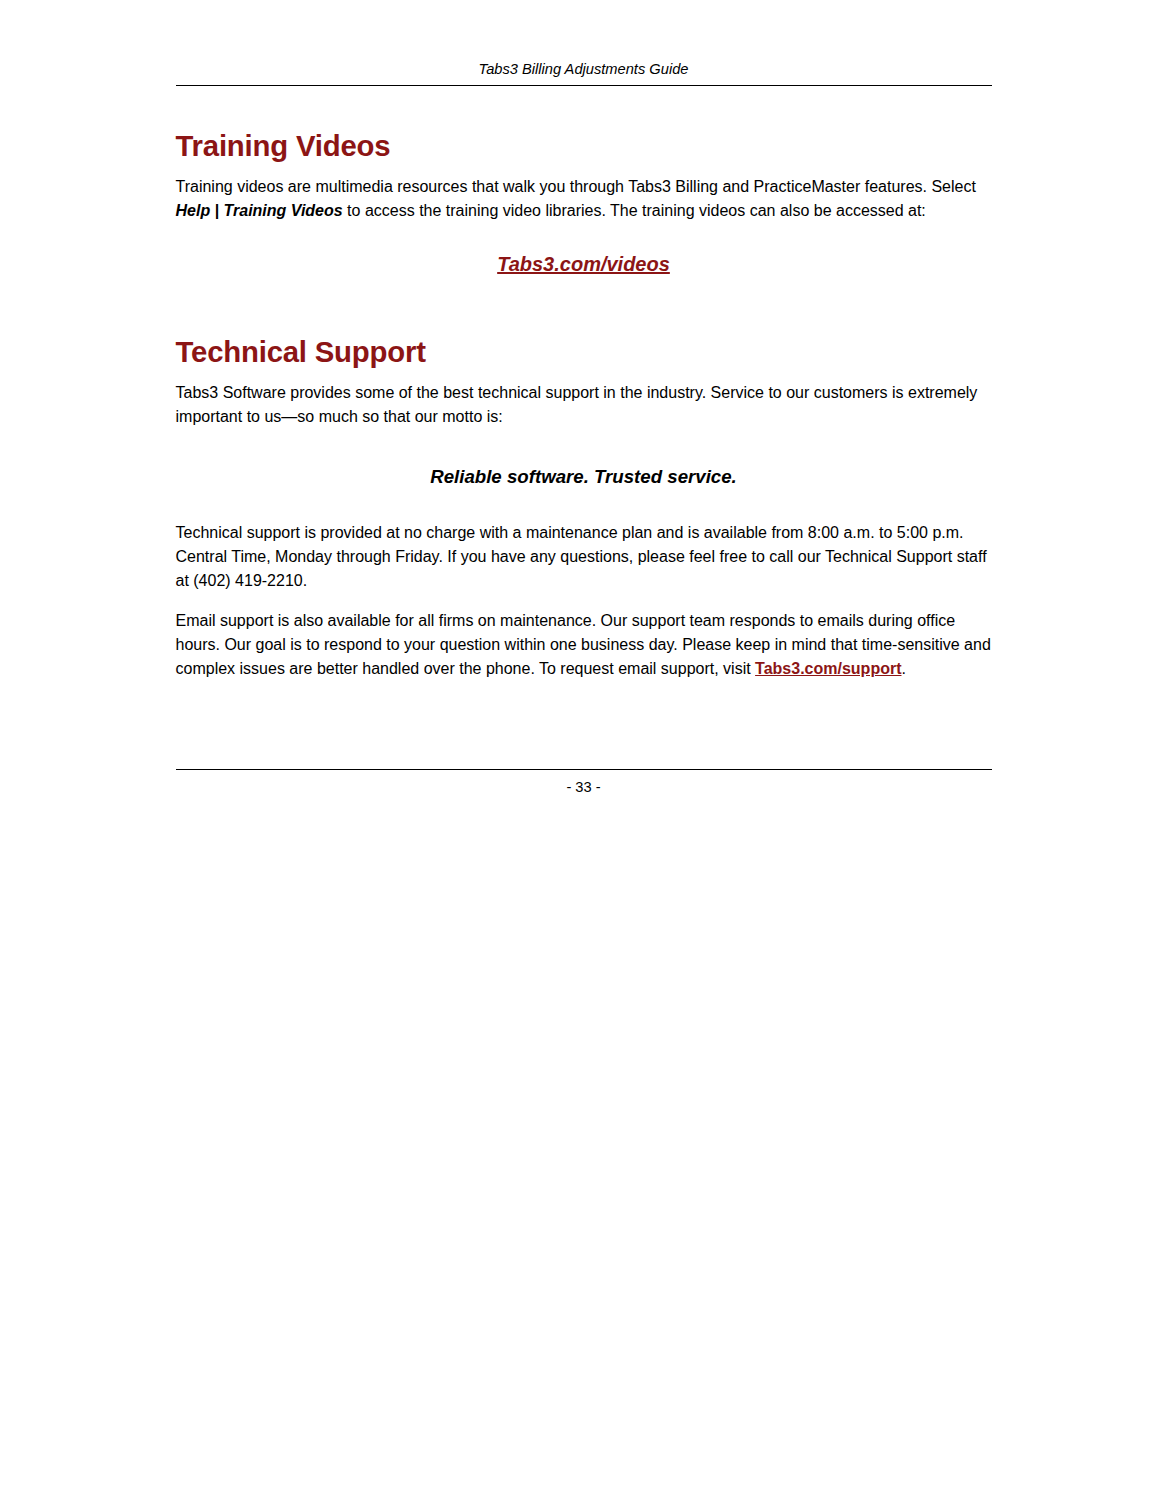Tabs3 Billing Adjustments Guide
Training Videos
Training videos are multimedia resources that walk you through Tabs3 Billing and PracticeMaster features. Select Help | Training Videos to access the training video libraries. The training videos can also be accessed at:
Tabs3.com/videos
Technical Support
Tabs3 Software provides some of the best technical support in the industry. Service to our customers is extremely important to us—so much so that our motto is:
Reliable software. Trusted service.
Technical support is provided at no charge with a maintenance plan and is available from 8:00 a.m. to 5:00 p.m. Central Time, Monday through Friday. If you have any questions, please feel free to call our Technical Support staff at (402) 419-2210.
Email support is also available for all firms on maintenance. Our support team responds to emails during office hours. Our goal is to respond to your question within one business day. Please keep in mind that time-sensitive and complex issues are better handled over the phone. To request email support, visit Tabs3.com/support.
- 33 -